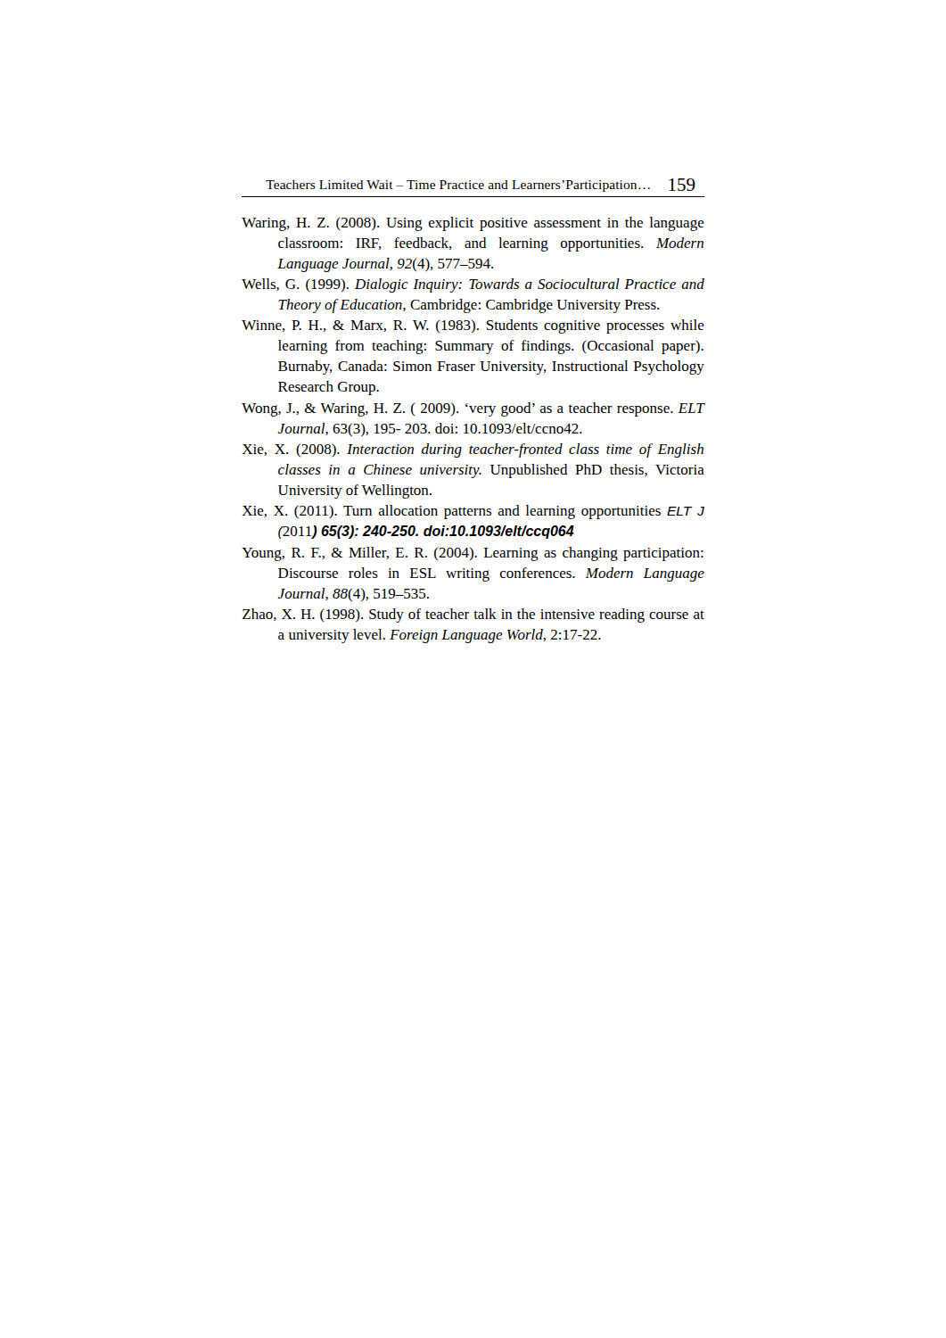Teachers Limited Wait – Time Practice and LearnersʼParticipation…
159
Waring, H. Z. (2008). Using explicit positive assessment in the language classroom: IRF, feedback, and learning opportunities. Modern Language Journal, 92(4), 577–594.
Wells, G. (1999). Dialogic Inquiry: Towards a Sociocultural Practice and Theory of Education, Cambridge: Cambridge University Press.
Winne, P. H., & Marx, R. W. (1983). Students cognitive processes while learning from teaching: Summary of findings. (Occasional paper). Burnaby, Canada: Simon Fraser University, Instructional Psychology Research Group.
Wong, J., & Waring, H. Z. ( 2009). ‘very good’ as a teacher response. ELT Journal, 63(3), 195- 203. doi: 10.1093/elt/ccno42.
Xie, X. (2008). Interaction during teacher-fronted class time of English classes in a Chinese university. Unpublished PhD thesis, Victoria University of Wellington.
Xie, X. (2011). Turn allocation patterns and learning opportunities ELT J (2011) 65(3): 240-250. doi:10.1093/elt/ccq064
Young, R. F., & Miller, E. R. (2004). Learning as changing participation: Discourse roles in ESL writing conferences. Modern Language Journal, 88(4), 519–535.
Zhao, X. H. (1998). Study of teacher talk in the intensive reading course at a university level. Foreign Language World, 2:17-22.